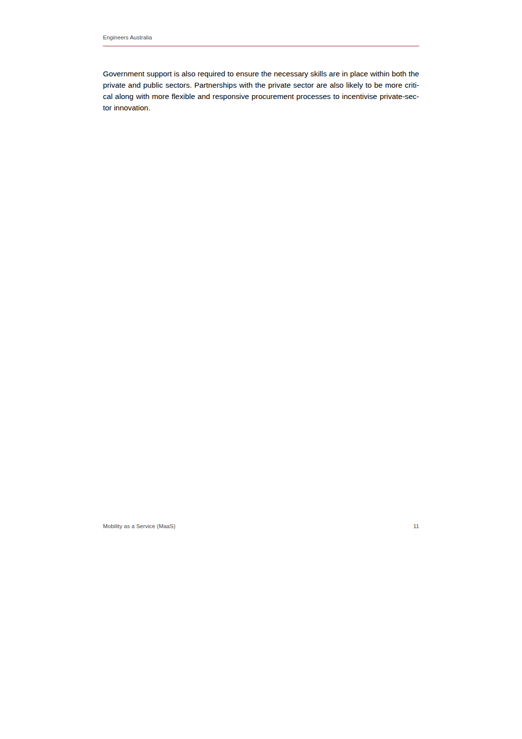Engineers Australia
Government support is also required to ensure the necessary skills are in place within both the private and public sectors. Partnerships with the private sector are also likely to be more critical along with more flexible and responsive procurement processes to incentivise private-sector innovation.
Mobility as a Service (MaaS) 11